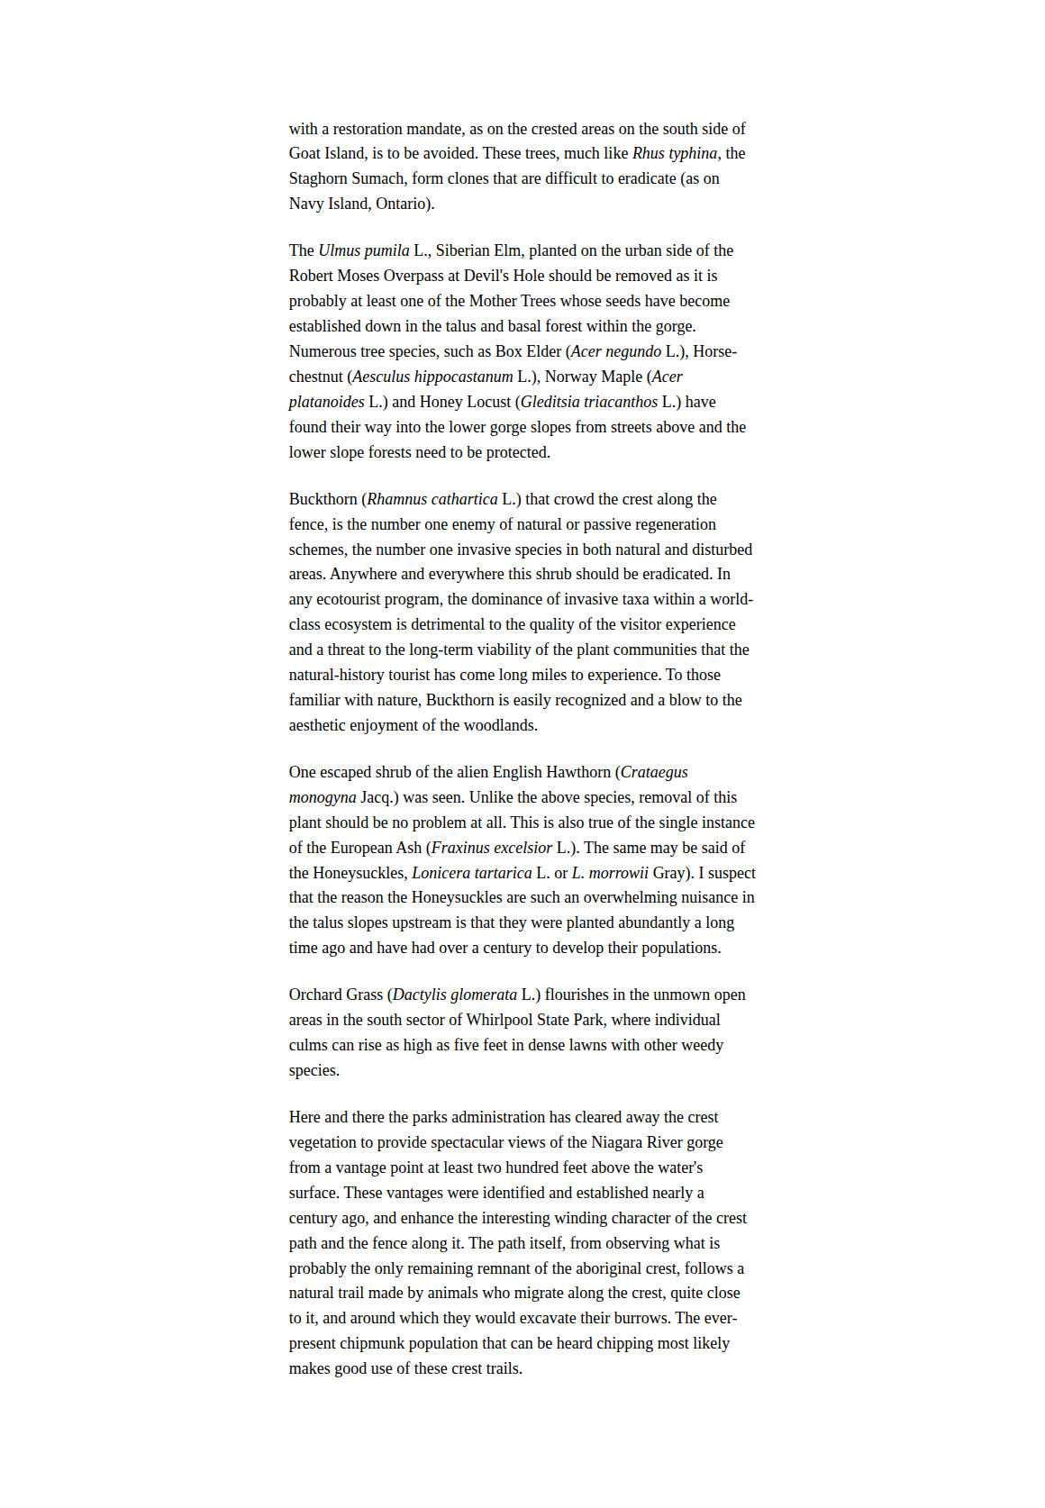with a restoration mandate, as on the crested areas on the south side of Goat Island, is to be avoided. These trees, much like Rhus typhina, the Staghorn Sumach, form clones that are difficult to eradicate (as on Navy Island, Ontario).
The Ulmus pumila L., Siberian Elm, planted on the urban side of the Robert Moses Overpass at Devil's Hole should be removed as it is probably at least one of the Mother Trees whose seeds have become established down in the talus and basal forest within the gorge. Numerous tree species, such as Box Elder (Acer negundo L.), Horse-chestnut (Aesculus hippocastanum L.), Norway Maple (Acer platanoides L.) and Honey Locust (Gleditsia triacanthos L.) have found their way into the lower gorge slopes from streets above and the lower slope forests need to be protected.
Buckthorn (Rhamnus cathartica L.) that crowd the crest along the fence, is the number one enemy of natural or passive regeneration schemes, the number one invasive species in both natural and disturbed areas. Anywhere and everywhere this shrub should be eradicated. In any ecotourist program, the dominance of invasive taxa within a world-class ecosystem is detrimental to the quality of the visitor experience and a threat to the long-term viability of the plant communities that the natural-history tourist has come long miles to experience. To those familiar with nature, Buckthorn is easily recognized and a blow to the aesthetic enjoyment of the woodlands.
One escaped shrub of the alien English Hawthorn (Crataegus monogyna Jacq.) was seen. Unlike the above species, removal of this plant should be no problem at all. This is also true of the single instance of the European Ash (Fraxinus excelsior L.). The same may be said of the Honeysuckles, Lonicera tartarica L. or L. morrowii Gray). I suspect that the reason the Honeysuckles are such an overwhelming nuisance in the talus slopes upstream is that they were planted abundantly a long time ago and have had over a century to develop their populations.
Orchard Grass (Dactylis glomerata L.) flourishes in the unmown open areas in the south sector of Whirlpool State Park, where individual culms can rise as high as five feet in dense lawns with other weedy species.
Here and there the parks administration has cleared away the crest vegetation to provide spectacular views of the Niagara River gorge from a vantage point at least two hundred feet above the water's surface. These vantages were identified and established nearly a century ago, and enhance the interesting winding character of the crest path and the fence along it. The path itself, from observing what is probably the only remaining remnant of the aboriginal crest, follows a natural trail made by animals who migrate along the crest, quite close to it, and around which they would excavate their burrows. The ever-present chipmunk population that can be heard chipping most likely makes good use of these crest trails.